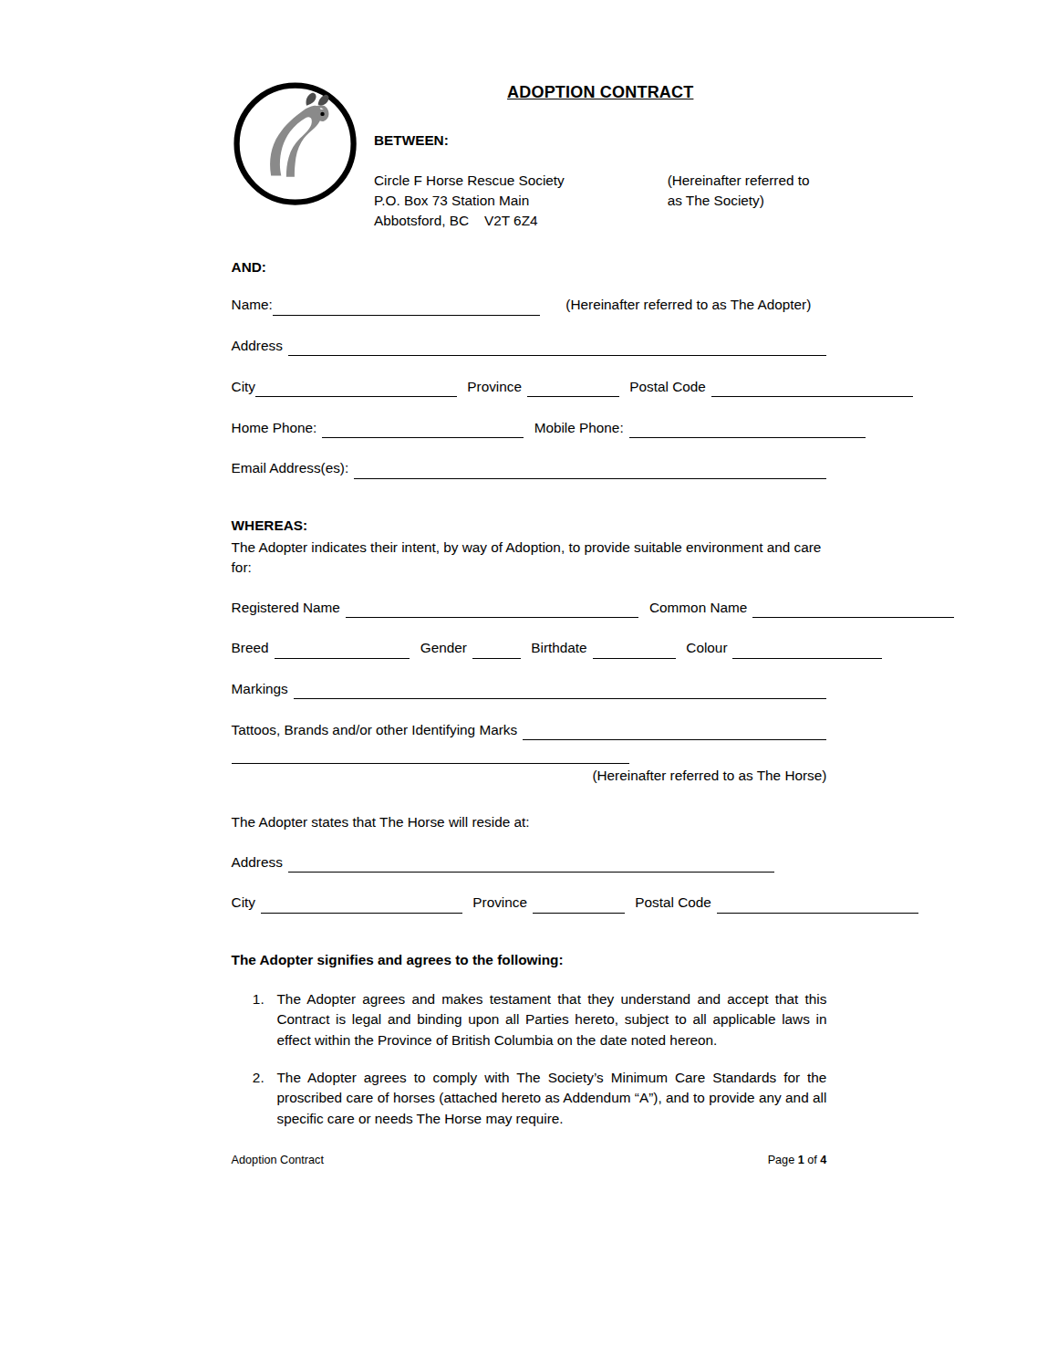ADOPTION CONTRACT
BETWEEN:
Circle F Horse Rescue Society
P.O. Box 73 Station Main
Abbotsford, BC V2T 6Z4
(Hereinafter referred to as The Society)
AND:
Name: (Hereinafter referred to as The Adopter)
Address
City Province Postal Code
Home Phone: Mobile Phone:
Email Address(es):
WHEREAS:
The Adopter indicates their intent, by way of Adoption, to provide suitable environment and care for:
Registered Name Common Name
Breed Gender Birthdate Colour
Markings
Tattoos, Brands and/or other Identifying Marks
(Hereinafter referred to as The Horse)
The Adopter states that The Horse will reside at:
Address
City Province Postal Code
The Adopter signifies and agrees to the following:
The Adopter agrees and makes testament that they understand and accept that this Contract is legal and binding upon all Parties hereto, subject to all applicable laws in effect within the Province of British Columbia on the date noted hereon.
The Adopter agrees to comply with The Society’s Minimum Care Standards for the proscribed care of horses (attached hereto as Addendum “A”), and to provide any and all specific care or needs The Horse may require.
Adoption Contract
Page 1 of 4